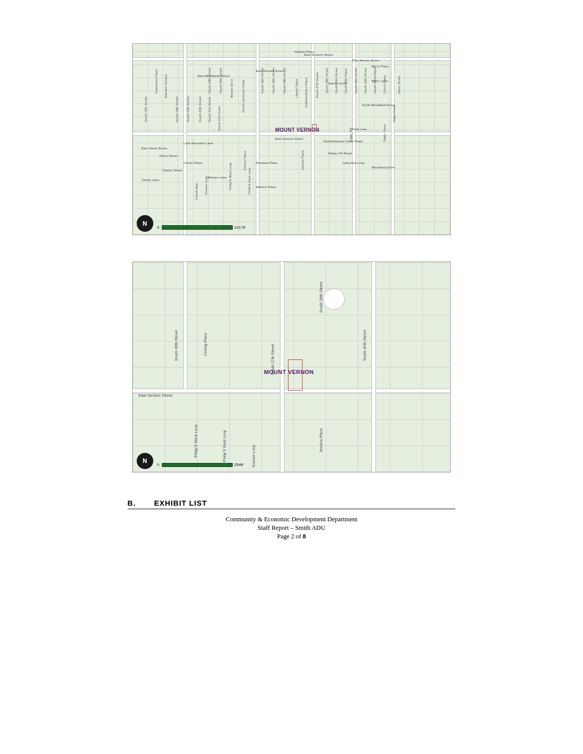East Division Street
East Moody Street
Barry Place
Barry Loop
East Kincaid Street
Dakota Drive
East Broadway Street
North Woodland Drive
East Section Street
Park Lane
East Hazel Street
Little Mountain Lane
Olivet Street
Fowler Place
Fowler Street
Cherie Lane
Balsam Lane
Rainbow Place
Withers Place
Shady Hill Road
Nookachamps Creek Road
Woodland Drive
Lakeview Loop
Habitat Place
South 15th Street
Claremont Place
Belmont Terrace
South 18th Street
South 19th Street
South 20th Street
South 21st Street
South 21st Court
South 24th Street
South 26th Street
Widner Drive
South Laventure Road
South 26th Street
South 26th Street
South 28th Street
Liberty Place
Independence Place
South 27th Street
South 28th Street
South 29th Street
South 35th Place
South 35th Street
South 30th Street
South 32nd Place
Colvin Place
Barry Street
Digby Road
Digby Place
Digby Hill
Colony Place
Philip'S West Loop
Philip'S East Loop
Jessica Place
Krause Loop
Ferrell Way
MOUNT VERNON
N
0 1017ft
South 26th Street
Colony Place
South 27th Street
South 28th Street
South 30th Street
East Section Street
Philip'S West Loop
Philip'S East Loop
Jessica Place
Krause Loop
MOUNT VERNON
N
0 254ft
B. EXHIBIT LIST
Community & Economic Development Department
Staff Report – Smith ADU
Page 2 of 8